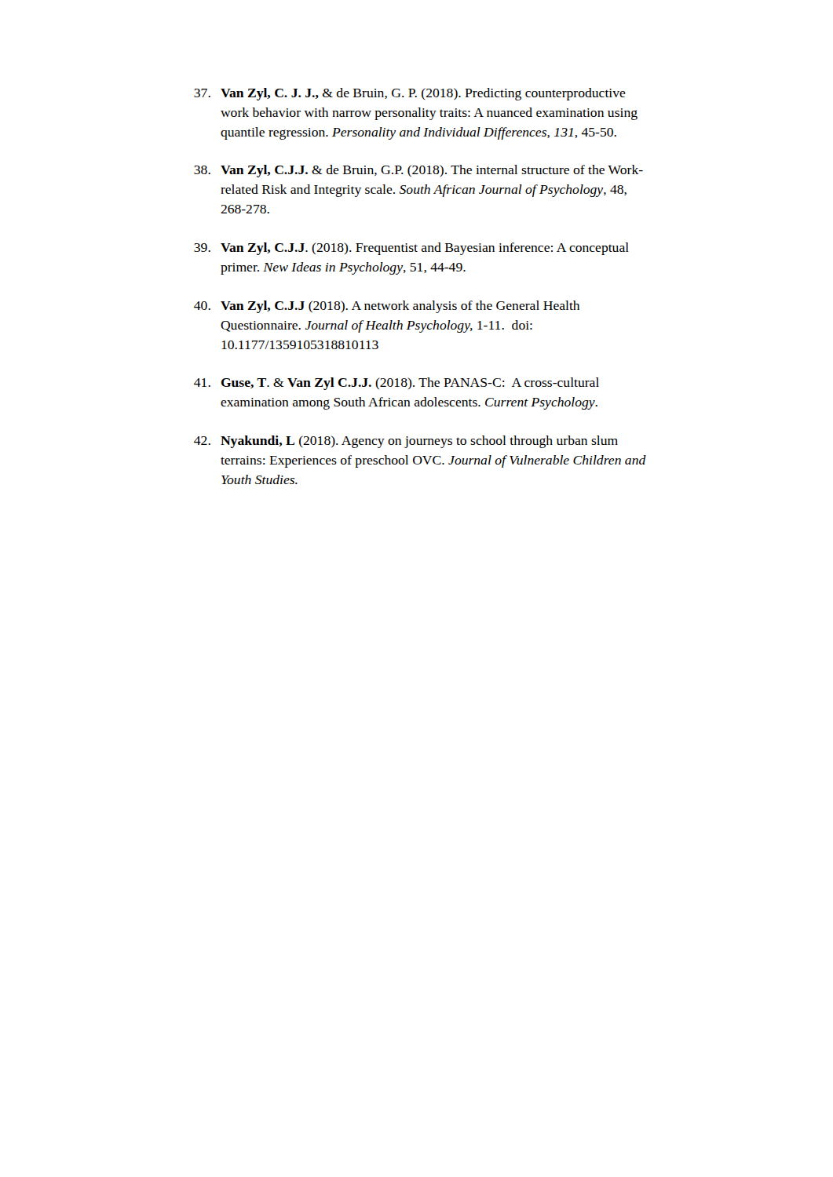Van Zyl, C. J. J., & de Bruin, G. P. (2018). Predicting counterproductive work behavior with narrow personality traits: A nuanced examination using quantile regression. Personality and Individual Differences, 131, 45-50.
Van Zyl, C.J.J. & de Bruin, G.P. (2018). The internal structure of the Work-related Risk and Integrity scale. South African Journal of Psychology, 48, 268-278.
Van Zyl, C.J.J. (2018). Frequentist and Bayesian inference: A conceptual primer. New Ideas in Psychology, 51, 44-49.
Van Zyl, C.J.J (2018). A network analysis of the General Health Questionnaire. Journal of Health Psychology, 1-11. doi: 10.1177/1359105318810113
Guse, T. & Van Zyl C.J.J. (2018). The PANAS-C: A cross-cultural examination among South African adolescents. Current Psychology.
Nyakundi, L (2018). Agency on journeys to school through urban slum terrains: Experiences of preschool OVC. Journal of Vulnerable Children and Youth Studies.